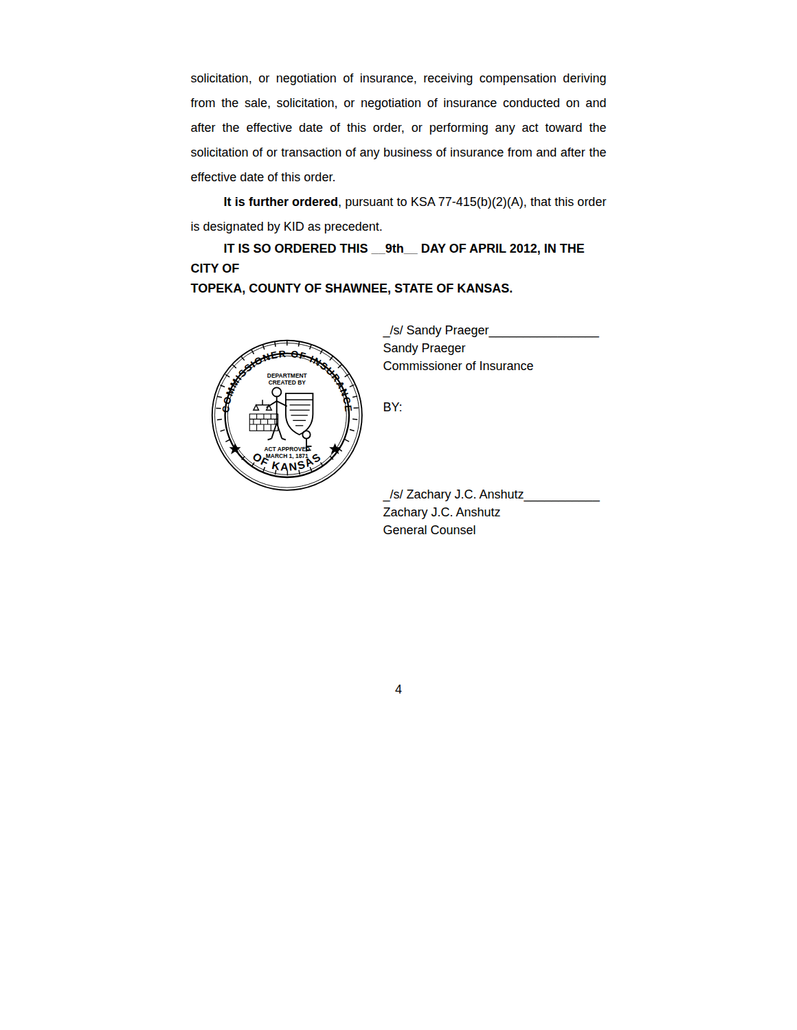solicitation, or negotiation of insurance, receiving compensation deriving from the sale, solicitation, or negotiation of insurance conducted on and after the effective date of this order, or performing any act toward the solicitation of or transaction of any business of insurance from and after the effective date of this order.
It is further ordered, pursuant to KSA 77-415(b)(2)(A), that this order is designated by KID as precedent.
IT IS SO ORDERED THIS __9th__ DAY OF APRIL 2012, IN THE CITY OF
TOPEKA, COUNTY OF SHAWNEE, STATE OF KANSAS.
COMMISSIONER OF INSURANCE OF KANSAS DEPARTMENT CREATED BY ACT APPROVED MARCH 1, 1871
_/s/ Sandy Praeger________________
Sandy Praeger
Commissioner of Insurance
BY:
_/s/ Zachary J.C. Anshutz___________
Zachary J.C. Anshutz
General Counsel
4